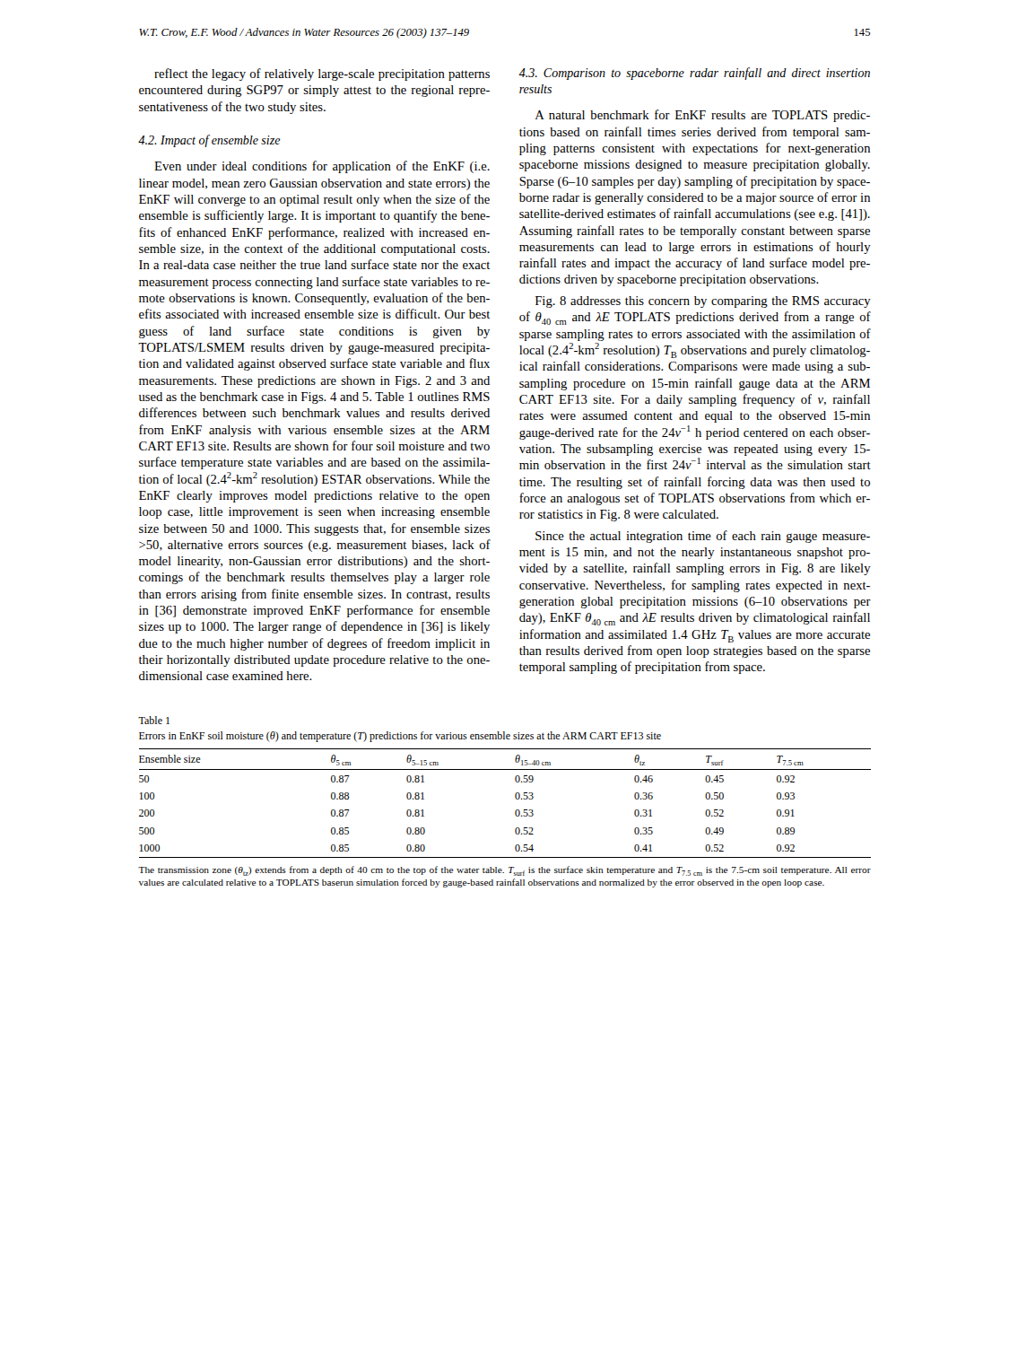W.T. Crow, E.F. Wood / Advances in Water Resources 26 (2003) 137–149 145
reflect the legacy of relatively large-scale precipitation patterns encountered during SGP97 or simply attest to the regional representativeness of the two study sites.
4.2. Impact of ensemble size
Even under ideal conditions for application of the EnKF (i.e. linear model, mean zero Gaussian observation and state errors) the EnKF will converge to an optimal result only when the size of the ensemble is sufficiently large. It is important to quantify the benefits of enhanced EnKF performance, realized with increased ensemble size, in the context of the additional computational costs. In a real-data case neither the true land surface state nor the exact measurement process connecting land surface state variables to remote observations is known. Consequently, evaluation of the benefits associated with increased ensemble size is difficult. Our best guess of land surface state conditions is given by TOPLATS/LSMEM results driven by gauge-measured precipitation and validated against observed surface state variable and flux measurements. These predictions are shown in Figs. 2 and 3 and used as the benchmark case in Figs. 4 and 5. Table 1 outlines RMS differences between such benchmark values and results derived from EnKF analysis with various ensemble sizes at the ARM CART EF13 site. Results are shown for four soil moisture and two surface temperature state variables and are based on the assimilation of local (2.42-km2 resolution) ESTAR observations. While the EnKF clearly improves model predictions relative to the open loop case, little improvement is seen when increasing ensemble size between 50 and 1000. This suggests that, for ensemble sizes >50, alternative errors sources (e.g. measurement biases, lack of model linearity, non-Gaussian error distributions) and the shortcomings of the benchmark results themselves play a larger role than errors arising from finite ensemble sizes. In contrast, results in [36] demonstrate improved EnKF performance for ensemble sizes up to 1000. The larger range of dependence in [36] is likely due to the much higher number of degrees of freedom implicit in their horizontally distributed update procedure relative to the one-dimensional case examined here.
4.3. Comparison to spaceborne radar rainfall and direct insertion results
A natural benchmark for EnKF results are TOPLATS predictions based on rainfall times series derived from temporal sampling patterns consistent with expectations for next-generation spaceborne missions designed to measure precipitation globally. Sparse (6–10 samples per day) sampling of precipitation by spaceborne radar is generally considered to be a major source of error in satellite-derived estimates of rainfall accumulations (see e.g. [41]). Assuming rainfall rates to be temporally constant between sparse measurements can lead to large errors in estimations of hourly rainfall rates and impact the accuracy of land surface model predictions driven by spaceborne precipitation observations.
Fig. 8 addresses this concern by comparing the RMS accuracy of θ40 cm and λE TOPLATS predictions derived from a range of sparse sampling rates to errors associated with the assimilation of local (2.42-km2 resolution) TB observations and purely climatological rainfall considerations. Comparisons were made using a subsampling procedure on 15-min rainfall gauge data at the ARM CART EF13 site. For a daily sampling frequency of v, rainfall rates were assumed content and equal to the observed 15-min gauge-derived rate for the 24v−1 h period centered on each observation. The subsampling exercise was repeated using every 15-min observation in the first 24v−1 interval as the simulation start time. The resulting set of rainfall forcing data was then used to force an analogous set of TOPLATS observations from which error statistics in Fig. 8 were calculated.
Since the actual integration time of each rain gauge measurement is 15 min, and not the nearly instantaneous snapshot provided by a satellite, rainfall sampling errors in Fig. 8 are likely conservative. Nevertheless, for sampling rates expected in next-generation global precipitation missions (6–10 observations per day), EnKF θ40 cm and λE results driven by climatological rainfall information and assimilated 1.4 GHz TB values are more accurate than results derived from open loop strategies based on the sparse temporal sampling of precipitation from space.
Table 1
Errors in EnKF soil moisture (θ) and temperature (T) predictions for various ensemble sizes at the ARM CART EF13 site
| Ensemble size | θ 5 cm | θ 5–15 cm | θ 15–40 cm | θ tz | T surf | T 7.5 cm |
| --- | --- | --- | --- | --- | --- | --- |
| 50 | 0.87 | 0.81 | 0.59 | 0.46 | 0.45 | 0.92 |
| 100 | 0.88 | 0.81 | 0.53 | 0.36 | 0.50 | 0.93 |
| 200 | 0.87 | 0.81 | 0.53 | 0.31 | 0.52 | 0.91 |
| 500 | 0.85 | 0.80 | 0.52 | 0.35 | 0.49 | 0.89 |
| 1000 | 0.85 | 0.80 | 0.54 | 0.41 | 0.52 | 0.92 |
The transmission zone (θtz) extends from a depth of 40 cm to the top of the water table. Tsurf is the surface skin temperature and T7.5 cm is the 7.5-cm soil temperature. All error values are calculated relative to a TOPLATS baserun simulation forced by gauge-based rainfall observations and normalized by the error observed in the open loop case.